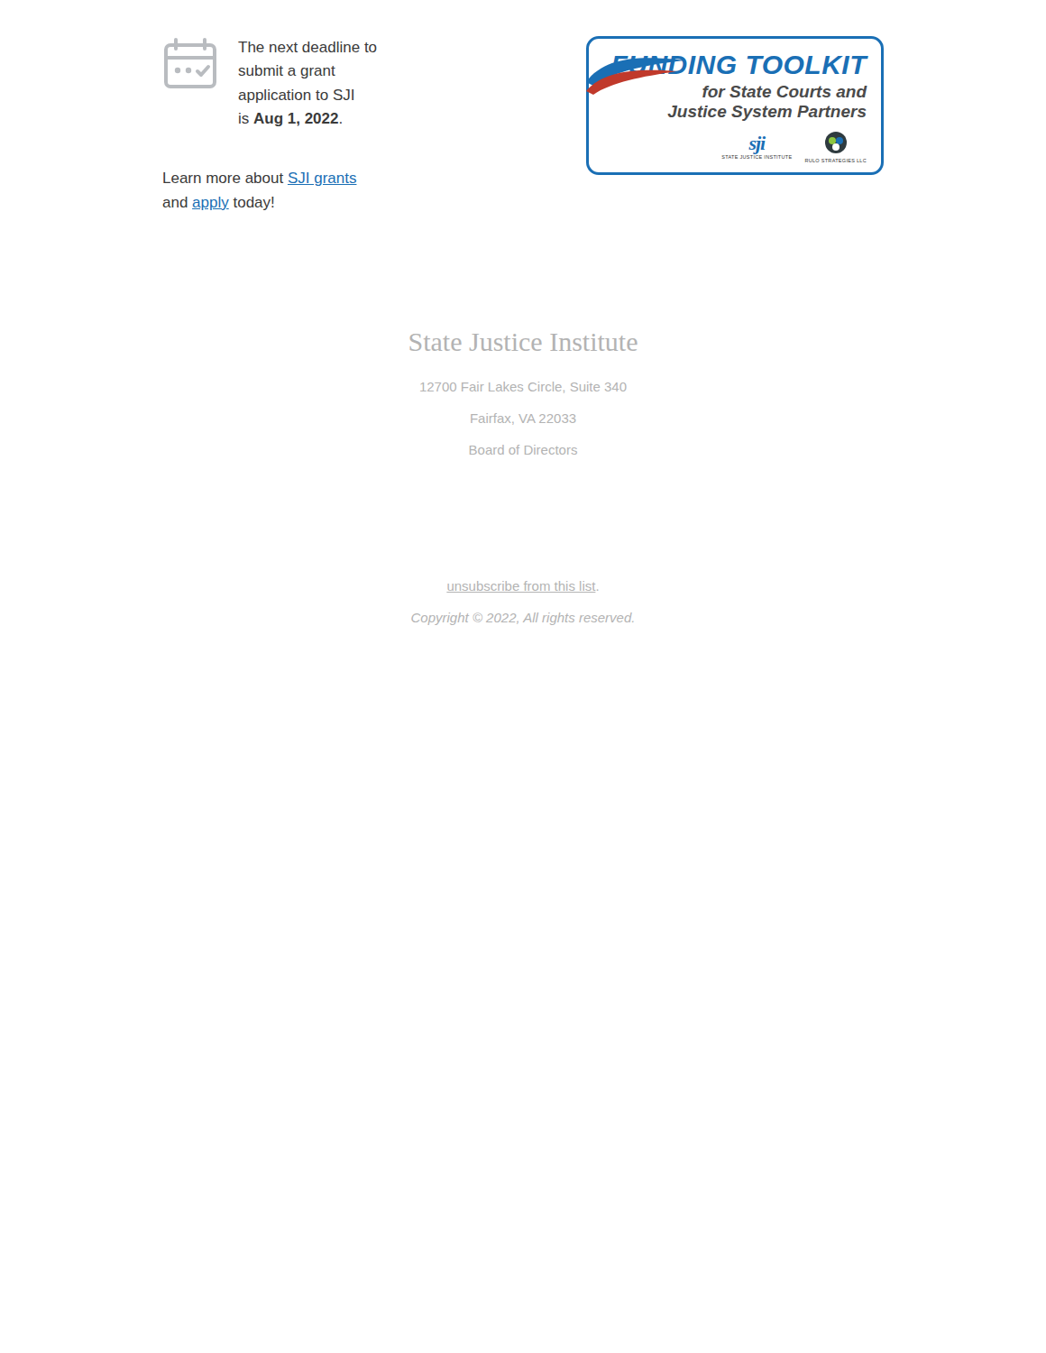The next deadline to submit a grant application to SJI
is Aug 1, 2022.
Learn more about SJI grants and apply today!
FUNDING TOOLKIT
for State Courts and
Justice System Partners
sji
State Justice Institute
Rulo Strategies LLC
State Justice Institute
12700 Fair Lakes Circle, Suite 340
Fairfax, VA 22033
Board of Directors
unsubscribe from this list.
Copyright © 2022, All rights reserved.